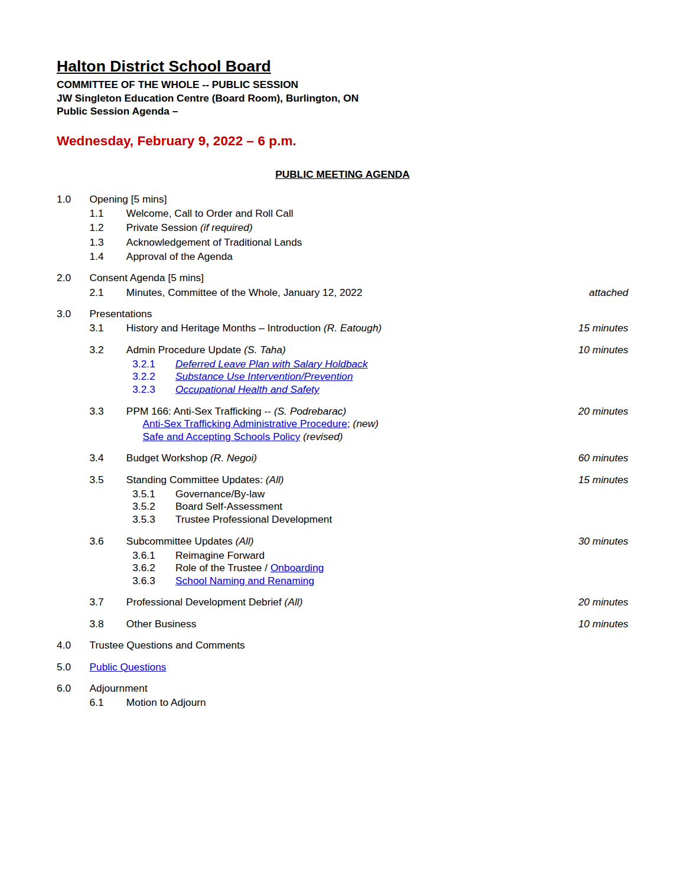Halton District School Board
COMMITTEE OF THE WHOLE -- PUBLIC SESSION
JW Singleton Education Centre (Board Room), Burlington, ON
Public Session Agenda –
Wednesday, February 9, 2022 – 6 p.m.
PUBLIC MEETING AGENDA
| 1.0 | Opening [5 mins] |
| | 1.1 | Welcome, Call to Order and Roll Call |
| | 1.2 | Private Session (if required) |
| | 1.3 | Acknowledgement of Traditional Lands |
| | 1.4 | Approval of the Agenda |
| 2.0 | Consent Agenda [5 mins] |
| | 2.1 | / Minutes, Committee of the Whole, January 12, 2022 / attached / |
| 3.0 | Presentations |
| | 3.1 | / History and Heritage Months – Introduction (R. Eatough) / 15 minutes / |
| | 3.2 | / Admin Procedure Update (S. Taha) / 10 minutes / |
| | | / 3.2.1 / Deferred Leave Plan with Salary Holdback / / 3.2.2 / Substance Use Intervention/Prevention / / 3.2.3 / Occupational Health and Safety / |
| | 3.3 | / PPM 166: Anti-Sex Trafficking -- (S. Podrebarac) / 20 minutes / / Anti-Sex Trafficking Administrative Procedure; (new) / / / Safe and Accepting Schools Policy (revised) / / |
| | 3.4 | / Budget Workshop (R. Negoi) / 60 minutes / |
| | 3.5 | / Standing Committee Updates: (All) / 15 minutes / |
| | | / 3.5.1 / Governance/By-law / / 3.5.2 / Board Self-Assessment / / 3.5.3 / Trustee Professional Development / |
| | 3.6 | / Subcommittee Updates (All) / 30 minutes / |
| | | / 3.6.1 / Reimagine Forward / / 3.6.2 / Role of the Trustee / Onboarding / / 3.6.3 / School Naming and Renaming / |
| | 3.7 | / Professional Development Debrief (All) / 20 minutes / |
| | 3.8 | / Other Business / 10 minutes / |
| 4.0 | Trustee Questions and Comments |
| 5.0 | Public Questions |
| 6.0 | Adjournment |
| | 6.1 | Motion to Adjourn |